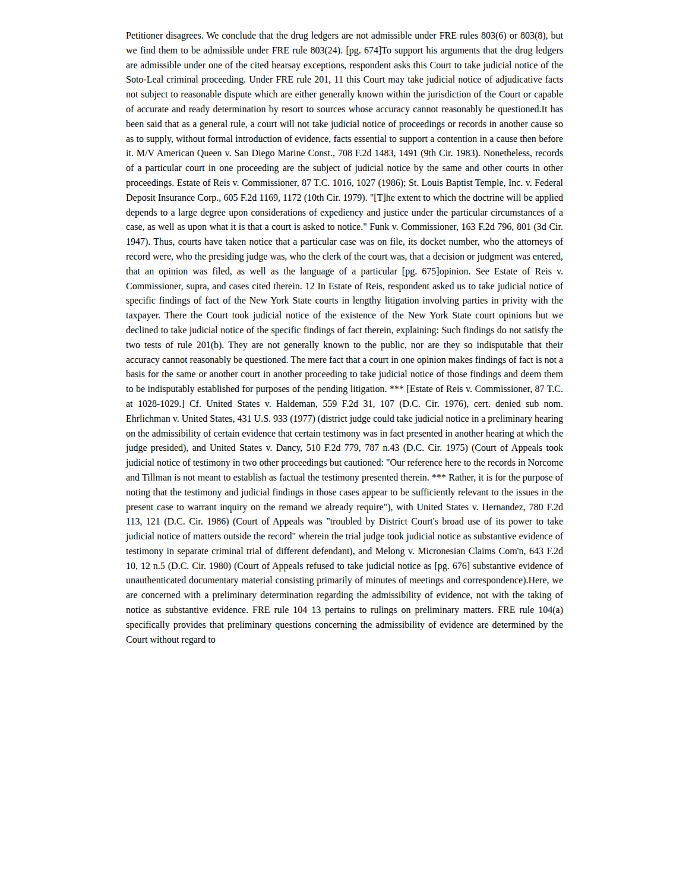Petitioner disagrees. We conclude that the drug ledgers are not admissible under FRE rules 803(6) or 803(8), but we find them to be admissible under FRE rule 803(24). [pg. 674] To support his arguments that the drug ledgers are admissible under one of the cited hearsay exceptions, respondent asks this Court to take judicial notice of the Soto-Leal criminal proceeding. Under FRE rule 201, 11 this Court may take judicial notice of adjudicative facts not subject to reasonable dispute which are either generally known within the jurisdiction of the Court or capable of accurate and ready determination by resort to sources whose accuracy cannot reasonably be questioned.It has been said that as a general rule, a court will not take judicial notice of proceedings or records in another cause so as to supply, without formal introduction of evidence, facts essential to support a contention in a cause then before it. M/V American Queen v. San Diego Marine Const., 708 F.2d 1483, 1491 (9th Cir. 1983). Nonetheless, records of a particular court in one proceeding are the subject of judicial notice by the same and other courts in other proceedings. Estate of Reis v. Commissioner, 87 T.C. 1016, 1027 (1986); St. Louis Baptist Temple, Inc. v. Federal Deposit Insurance Corp., 605 F.2d 1169, 1172 (10th Cir. 1979). "[T]he extent to which the doctrine will be applied depends to a large degree upon considerations of expediency and justice under the particular circumstances of a case, as well as upon what it is that a court is asked to notice." Funk v. Commissioner, 163 F.2d 796, 801 (3d Cir. 1947). Thus, courts have taken notice that a particular case was on file, its docket number, who the attorneys of record were, who the presiding judge was, who the clerk of the court was, that a decision or judgment was entered, that an opinion was filed, as well as the language of a particular [pg. 675] opinion. See Estate of Reis v. Commissioner, supra, and cases cited therein. 12 In Estate of Reis, respondent asked us to take judicial notice of specific findings of fact of the New York State courts in lengthy litigation involving parties in privity with the taxpayer. There the Court took judicial notice of the existence of the New York State court opinions but we declined to take judicial notice of the specific findings of fact therein, explaining: Such findings do not satisfy the two tests of rule 201(b). They are not generally known to the public, nor are they so indisputable that their accuracy cannot reasonably be questioned. The mere fact that a court in one opinion makes findings of fact is not a basis for the same or another court in another proceeding to take judicial notice of those findings and deem them to be indisputably established for purposes of the pending litigation. *** [Estate of Reis v. Commissioner, 87 T.C. at 1028-1029.] Cf. United States v. Haldeman, 559 F.2d 31, 107 (D.C. Cir. 1976), cert. denied sub nom. Ehrlichman v. United States, 431 U.S. 933 (1977) (district judge could take judicial notice in a preliminary hearing on the admissibility of certain evidence that certain testimony was in fact presented in another hearing at which the judge presided), and United States v. Dancy, 510 F.2d 779, 787 n.43 (D.C. Cir. 1975) (Court of Appeals took judicial notice of testimony in two other proceedings but cautioned: "Our reference here to the records in Norcome and Tillman is not meant to establish as factual the testimony presented therein. *** Rather, it is for the purpose of noting that the testimony and judicial findings in those cases appear to be sufficiently relevant to the issues in the present case to warrant inquiry on the remand we already require"), with United States v. Hernandez, 780 F.2d 113, 121 (D.C. Cir. 1986) (Court of Appeals was "troubled by District Court's broad use of its power to take judicial notice of matters outside the record" wherein the trial judge took judicial notice as substantive evidence of testimony in separate criminal trial of different defendant), and Melong v. Micronesian Claims Com'n, 643 F.2d 10, 12 n.5 (D.C. Cir. 1980) (Court of Appeals refused to take judicial notice as [pg. 676] substantive evidence of unauthenticated documentary material consisting primarily of minutes of meetings and correspondence).Here, we are concerned with a preliminary determination regarding the admissibility of evidence, not with the taking of notice as substantive evidence. FRE rule 104 13 pertains to rulings on preliminary matters. FRE rule 104(a) specifically provides that preliminary questions concerning the admissibility of evidence are determined by the Court without regard to